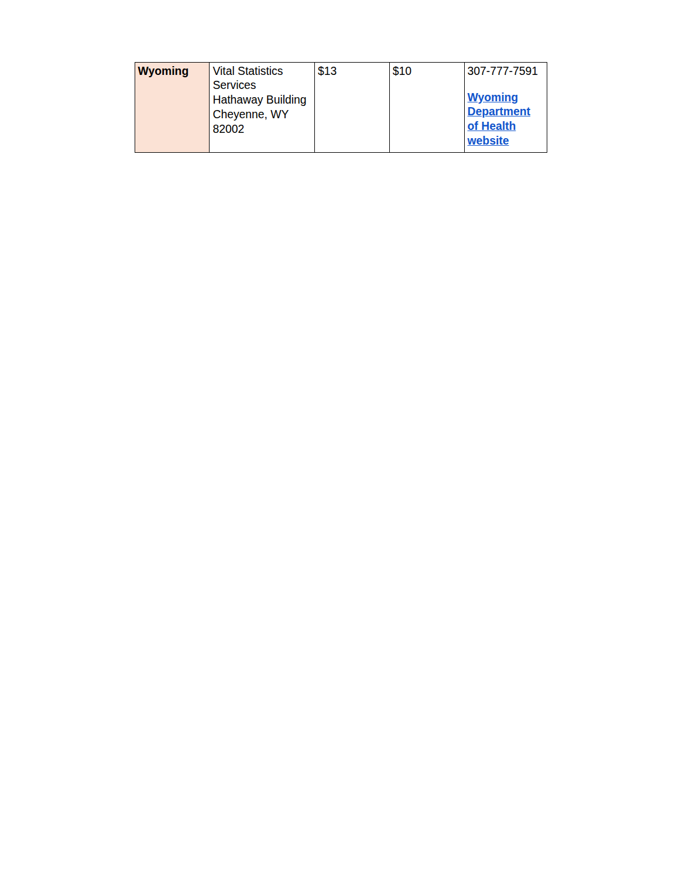| Wyoming | Vital Statistics Services Hathaway Building Cheyenne, WY 82002 | $13 | $10 | 307-777-7591 Wyoming Department of Health website |